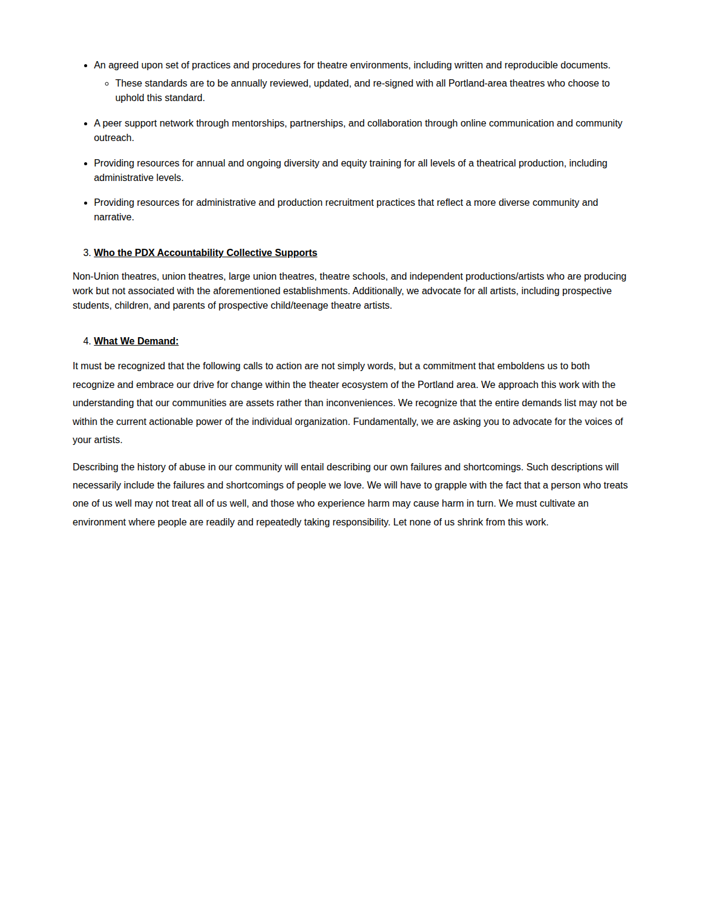An agreed upon set of practices and procedures for theatre environments, including written and reproducible documents.
These standards are to be annually reviewed, updated, and re-signed with all Portland-area theatres who choose to uphold this standard.
A peer support network through mentorships, partnerships, and collaboration through online communication and community outreach.
Providing resources for annual and ongoing diversity and equity training for all levels of a theatrical production, including administrative levels.
Providing resources for administrative and production recruitment practices that reflect a more diverse community and narrative.
Who the PDX Accountability Collective Supports
Non-Union theatres, union theatres, large union theatres, theatre schools, and independent productions/artists who are producing work but not associated with the aforementioned establishments. Additionally, we advocate for all artists, including prospective students, children, and parents of prospective child/teenage theatre artists.
What We Demand:
It must be recognized that the following calls to action are not simply words, but a commitment that emboldens us to both recognize and embrace our drive for change within the theater ecosystem of the Portland area. We approach this work with the understanding that our communities are assets rather than inconveniences. We recognize that the entire demands list may not be within the current actionable power of the individual organization. Fundamentally, we are asking you to advocate for the voices of your artists.
Describing the history of abuse in our community will entail describing our own failures and shortcomings. Such descriptions will necessarily include the failures and shortcomings of people we love. We will have to grapple with the fact that a person who treats one of us well may not treat all of us well, and those who experience harm may cause harm in turn. We must cultivate an environment where people are readily and repeatedly taking responsibility. Let none of us shrink from this work.